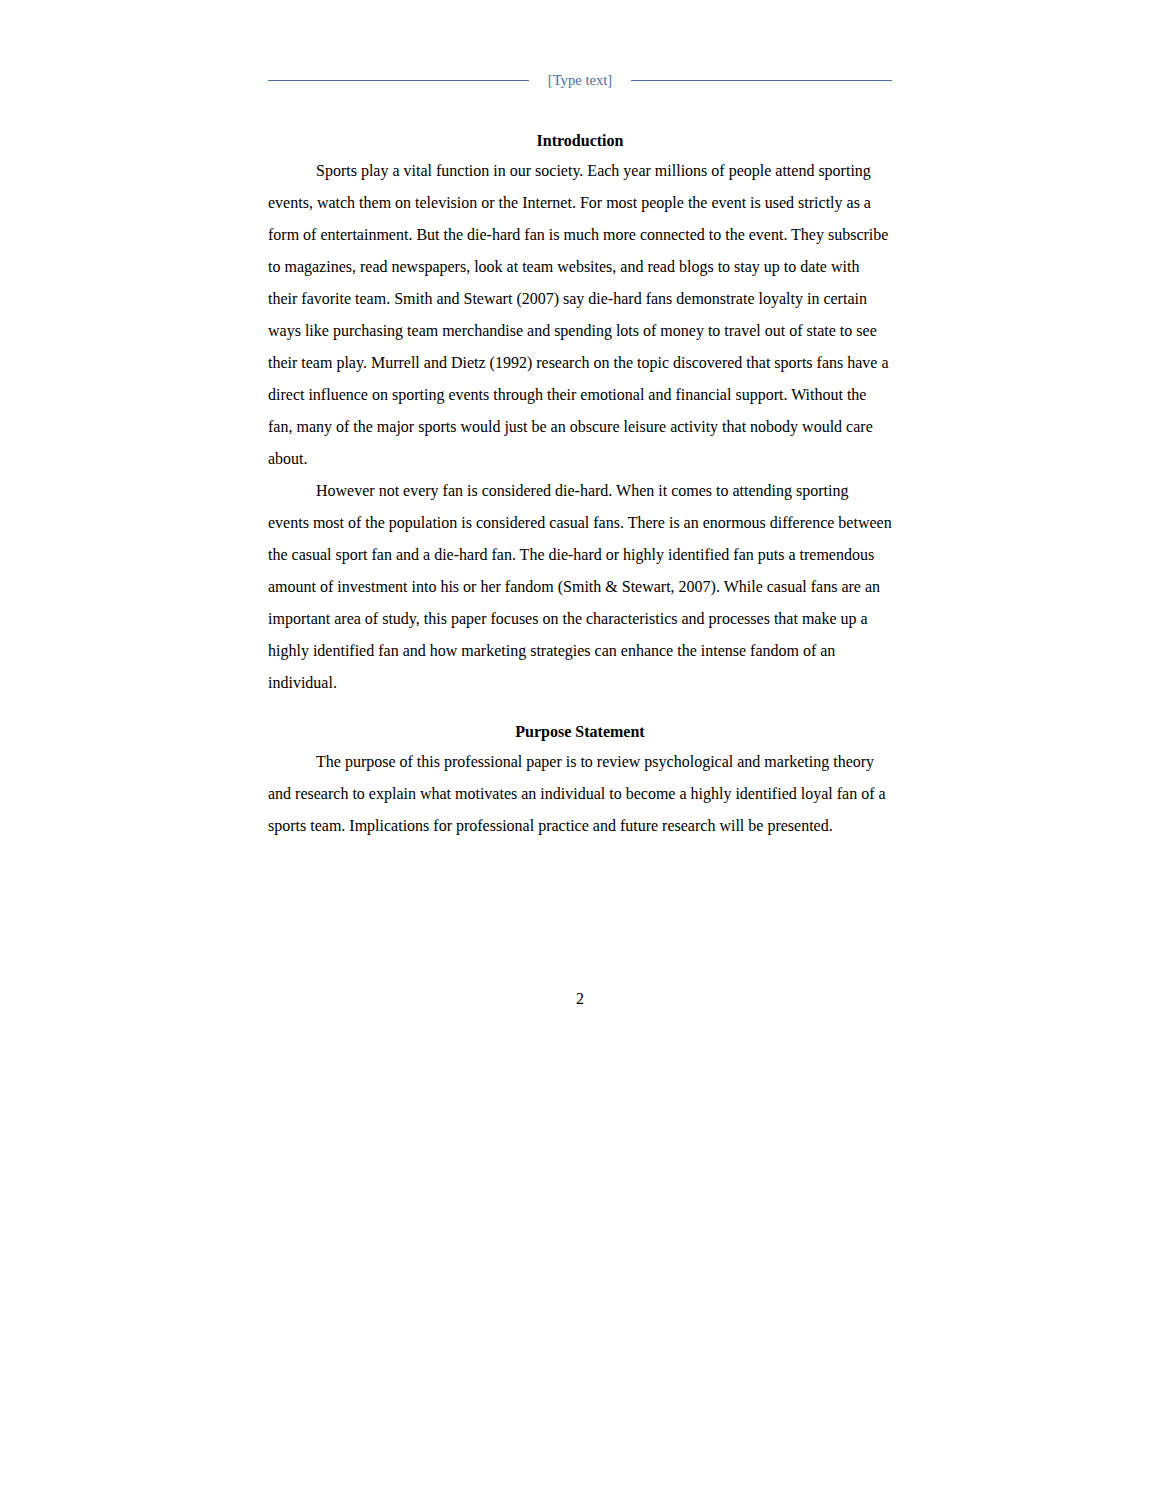[Type text]
Introduction
Sports play a vital function in our society. Each year millions of people attend sporting events, watch them on television or the Internet. For most people the event is used strictly as a form of entertainment. But the die-hard fan is much more connected to the event. They subscribe to magazines, read newspapers, look at team websites, and read blogs to stay up to date with their favorite team. Smith and Stewart (2007) say die-hard fans demonstrate loyalty in certain ways like purchasing team merchandise and spending lots of money to travel out of state to see their team play. Murrell and Dietz (1992) research on the topic discovered that sports fans have a direct influence on sporting events through their emotional and financial support. Without the fan, many of the major sports would just be an obscure leisure activity that nobody would care about.
However not every fan is considered die-hard. When it comes to attending sporting events most of the population is considered casual fans. There is an enormous difference between the casual sport fan and a die-hard fan. The die-hard or highly identified fan puts a tremendous amount of investment into his or her fandom (Smith & Stewart, 2007). While casual fans are an important area of study, this paper focuses on the characteristics and processes that make up a highly identified fan and how marketing strategies can enhance the intense fandom of an individual.
Purpose Statement
The purpose of this professional paper is to review psychological and marketing theory and research to explain what motivates an individual to become a highly identified loyal fan of a sports team. Implications for professional practice and future research will be presented.
2